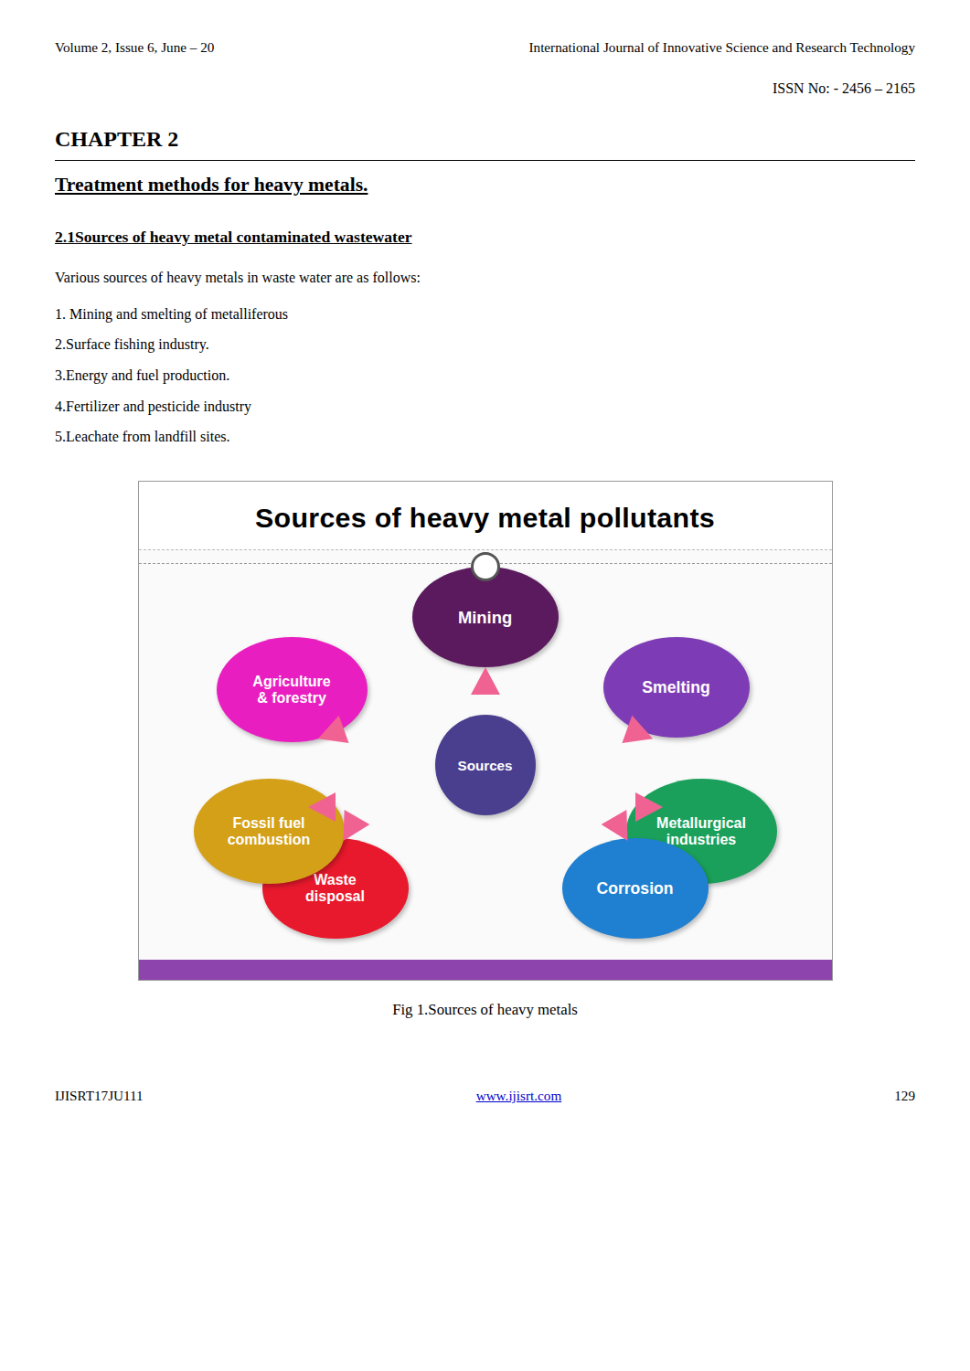Volume 2, Issue 6, June – 20 International Journal of Innovative Science and Research Technology
ISSN No: - 2456 – 2165
CHAPTER 2
Treatment methods for heavy metals.
2.1Sources of heavy metal contaminated wastewater
Various sources of heavy metals in waste water are as follows:
1. Mining and smelting of metalliferous
2.Surface fishing industry.
3.Energy and fuel production.
4.Fertilizer and pesticide industry
5.Leachate from landfill sites.
Sources of heavy metal pollutants
Mining
Smelting
Metallurgical
industries
Corrosion
Waste
disposal
Fossil fuel
combustion
Agriculture
& forestry
Sources
Fig 1.Sources of heavy metals
IJISRT17JU111 www.ijisrt.com 129